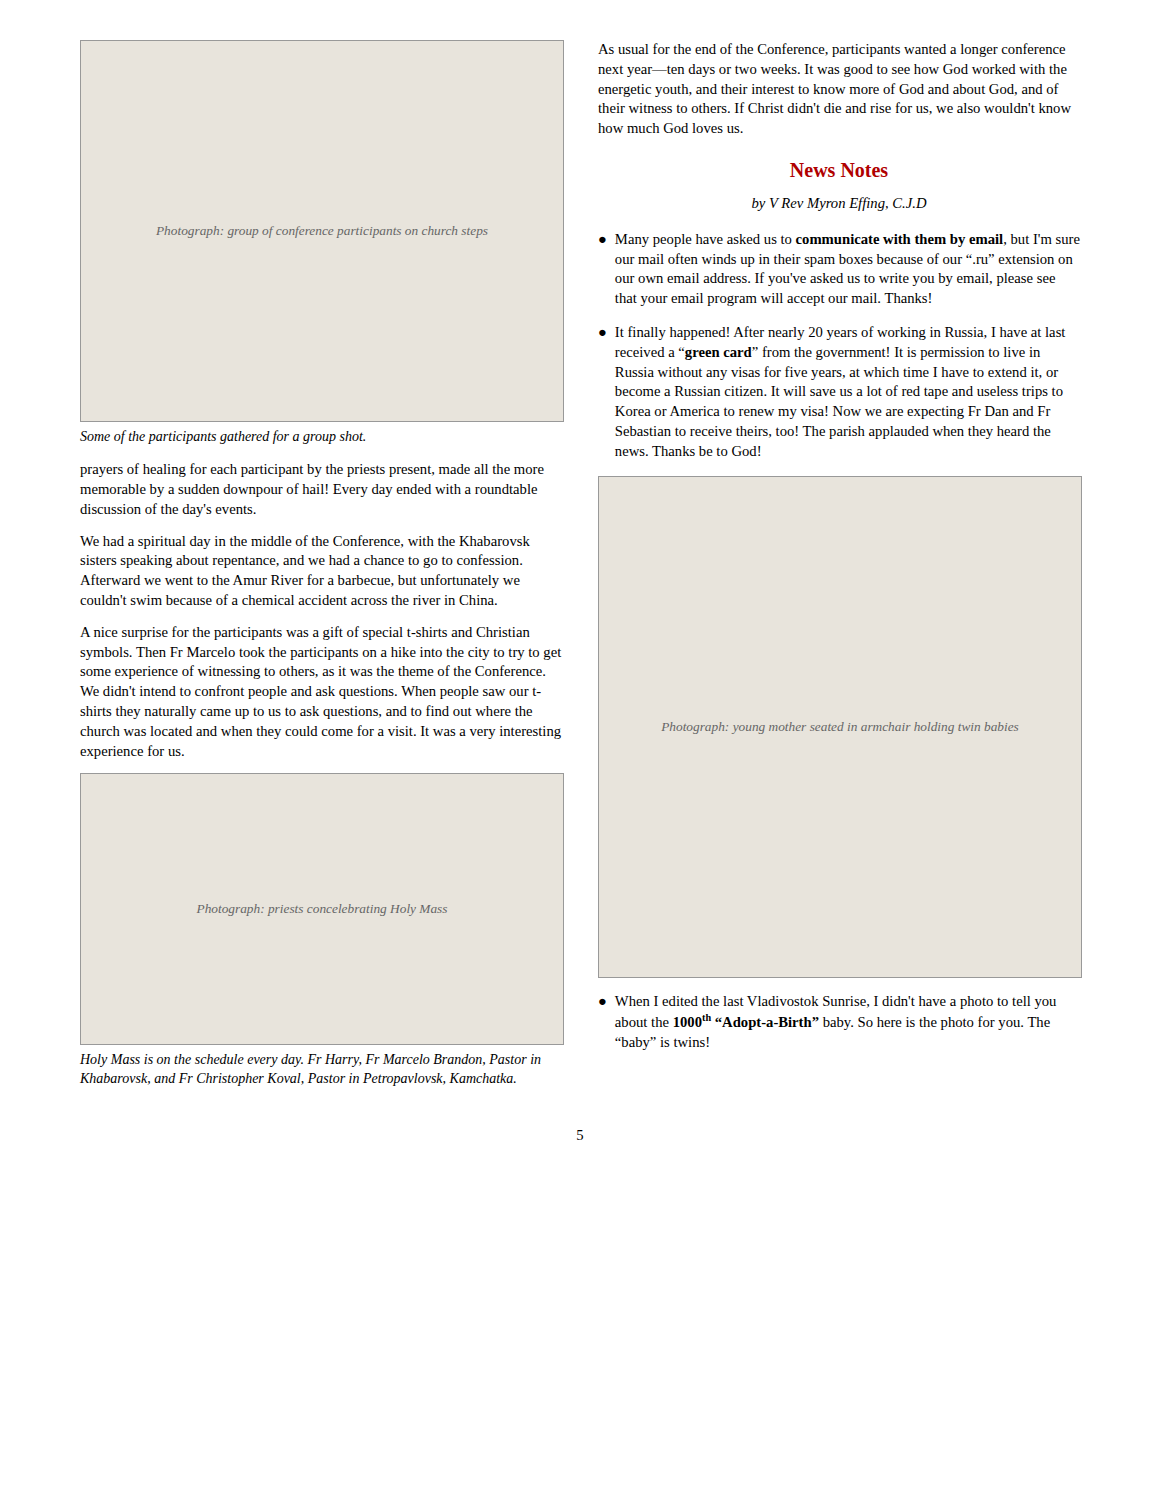Photograph: group of conference participants on church steps
Some of the participants gathered for a group shot.
prayers of healing for each participant by the priests present, made all the more memorable by a sudden downpour of hail! Every day ended with a roundtable discussion of the day's events.
We had a spiritual day in the middle of the Conference, with the Khabarovsk sisters speaking about repentance, and we had a chance to go to confession. Afterward we went to the Amur River for a barbecue, but unfortunately we couldn't swim because of a chemical accident across the river in China.
A nice surprise for the participants was a gift of special t-shirts and Christian symbols. Then Fr Marcelo took the participants on a hike into the city to try to get some experience of witnessing to others, as it was the theme of the Conference. We didn't intend to confront people and ask questions. When people saw our t-shirts they naturally came up to us to ask questions, and to find out where the church was located and when they could come for a visit. It was a very interesting experience for us.
Photograph: priests concelebrating Holy Mass
Holy Mass is on the schedule every day. Fr Harry, Fr Marcelo Brandon, Pastor in Khabarovsk, and Fr Christopher Koval, Pastor in Petropavlovsk, Kamchatka.
As usual for the end of the Conference, participants wanted a longer conference next year—ten days or two weeks. It was good to see how God worked with the energetic youth, and their interest to know more of God and about God, and of their witness to others. If Christ didn't die and rise for us, we also wouldn't know how much God loves us.
News Notes
by V Rev Myron Effing, C.J.D
● Many people have asked us to communicate with them by email, but I'm sure our mail often winds up in their spam boxes because of our “.ru” extension on our own email address. If you've asked us to write you by email, please see that your email program will accept our mail. Thanks!
● It finally happened! After nearly 20 years of working in Russia, I have at last received a “green card” from the government! It is permission to live in Russia without any visas for five years, at which time I have to extend it, or become a Russian citizen. It will save us a lot of red tape and useless trips to Korea or America to renew my visa! Now we are expecting Fr Dan and Fr Sebastian to receive theirs, too! The parish applauded when they heard the news. Thanks be to God!
Photograph: young mother seated in armchair holding twin babies
● When I edited the last Vladivostok Sunrise, I didn't have a photo to tell you about the 1000th “Adopt-a-Birth” baby. So here is the photo for you. The “baby” is twins!
5